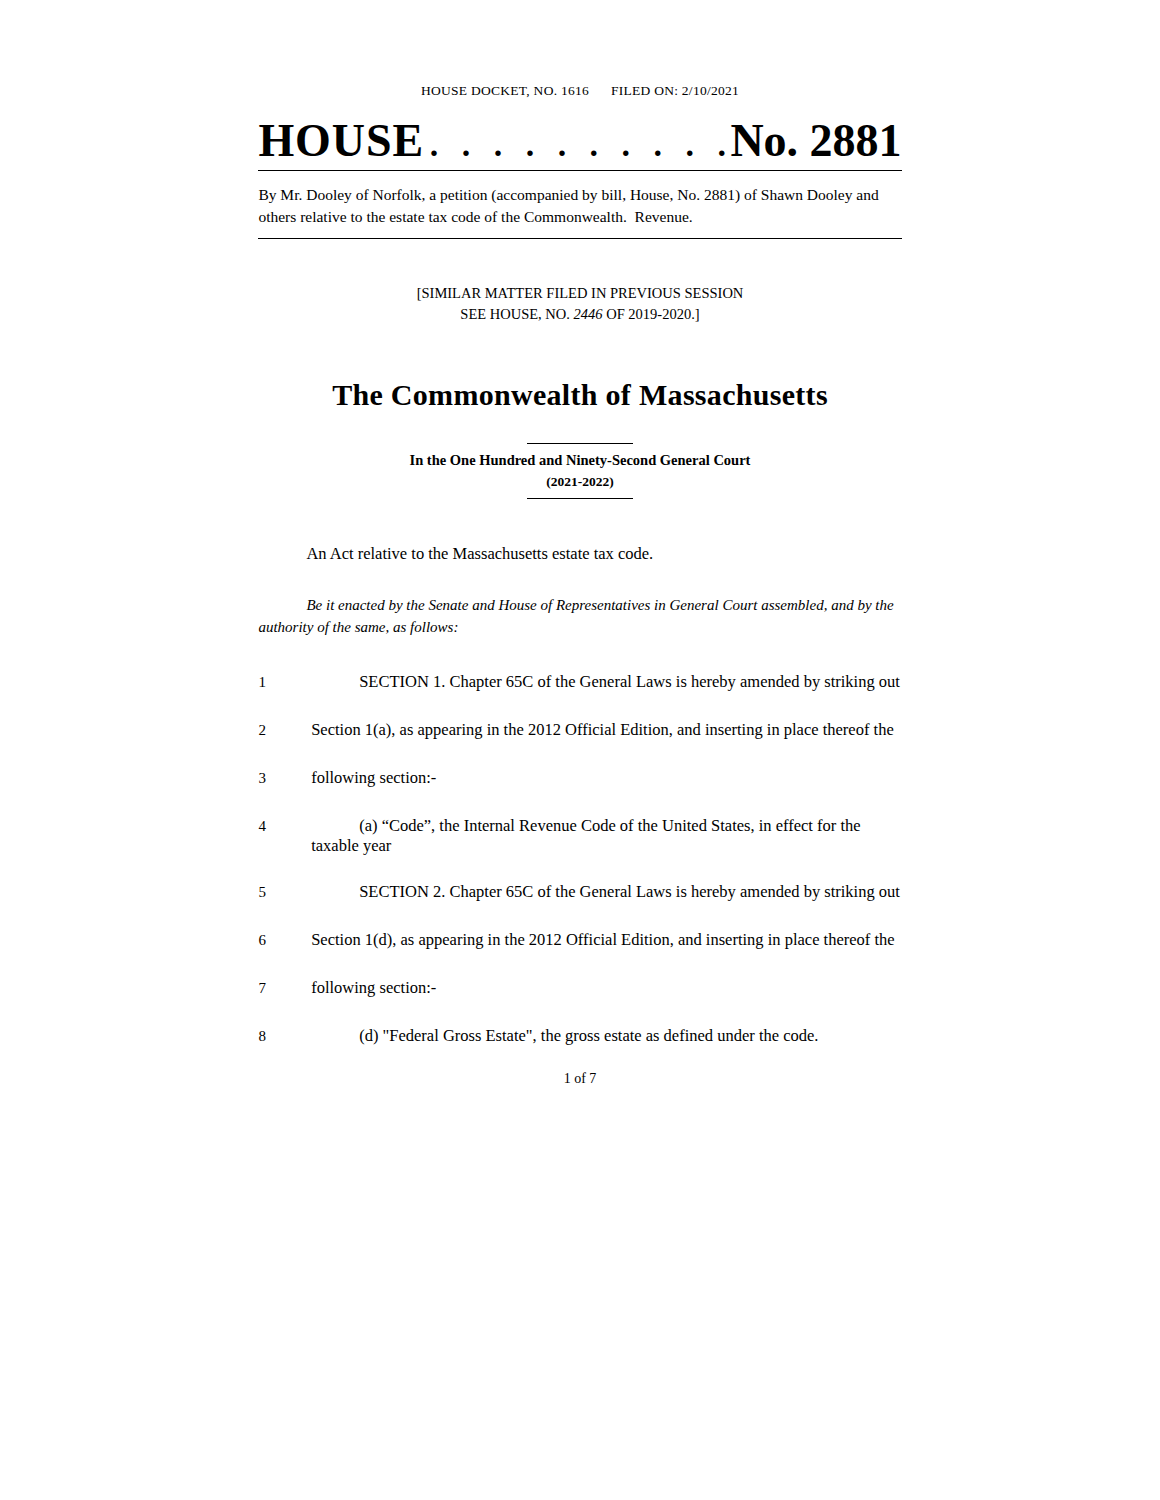HOUSE DOCKET, NO. 1616 FILED ON: 2/10/2021
HOUSE . . . . . . . . . . . . . . . No. 2881
By Mr. Dooley of Norfolk, a petition (accompanied by bill, House, No. 2881) of Shawn Dooley and others relative to the estate tax code of the Commonwealth. Revenue.
[SIMILAR MATTER FILED IN PREVIOUS SESSION
SEE HOUSE, NO. 2446 OF 2019-2020.]
The Commonwealth of Massachusetts
In the One Hundred and Ninety-Second General Court
(2021-2022)
An Act relative to the Massachusetts estate tax code.
Be it enacted by the Senate and House of Representatives in General Court assembled, and by the authority of the same, as follows:
| 1 | SECTION 1. Chapter 65C of the General Laws is hereby amended by striking out |
| 2 | Section 1(a), as appearing in the 2012 Official Edition, and inserting in place thereof the |
| 3 | following section:- |
| 4 | (a) “Code”, the Internal Revenue Code of the United States, in effect for the taxable year |
| 5 | SECTION 2. Chapter 65C of the General Laws is hereby amended by striking out |
| 6 | Section 1(d), as appearing in the 2012 Official Edition, and inserting in place thereof the |
| 7 | following section:- |
| 8 | (d) "Federal Gross Estate", the gross estate as defined under the code. |
1 of 7